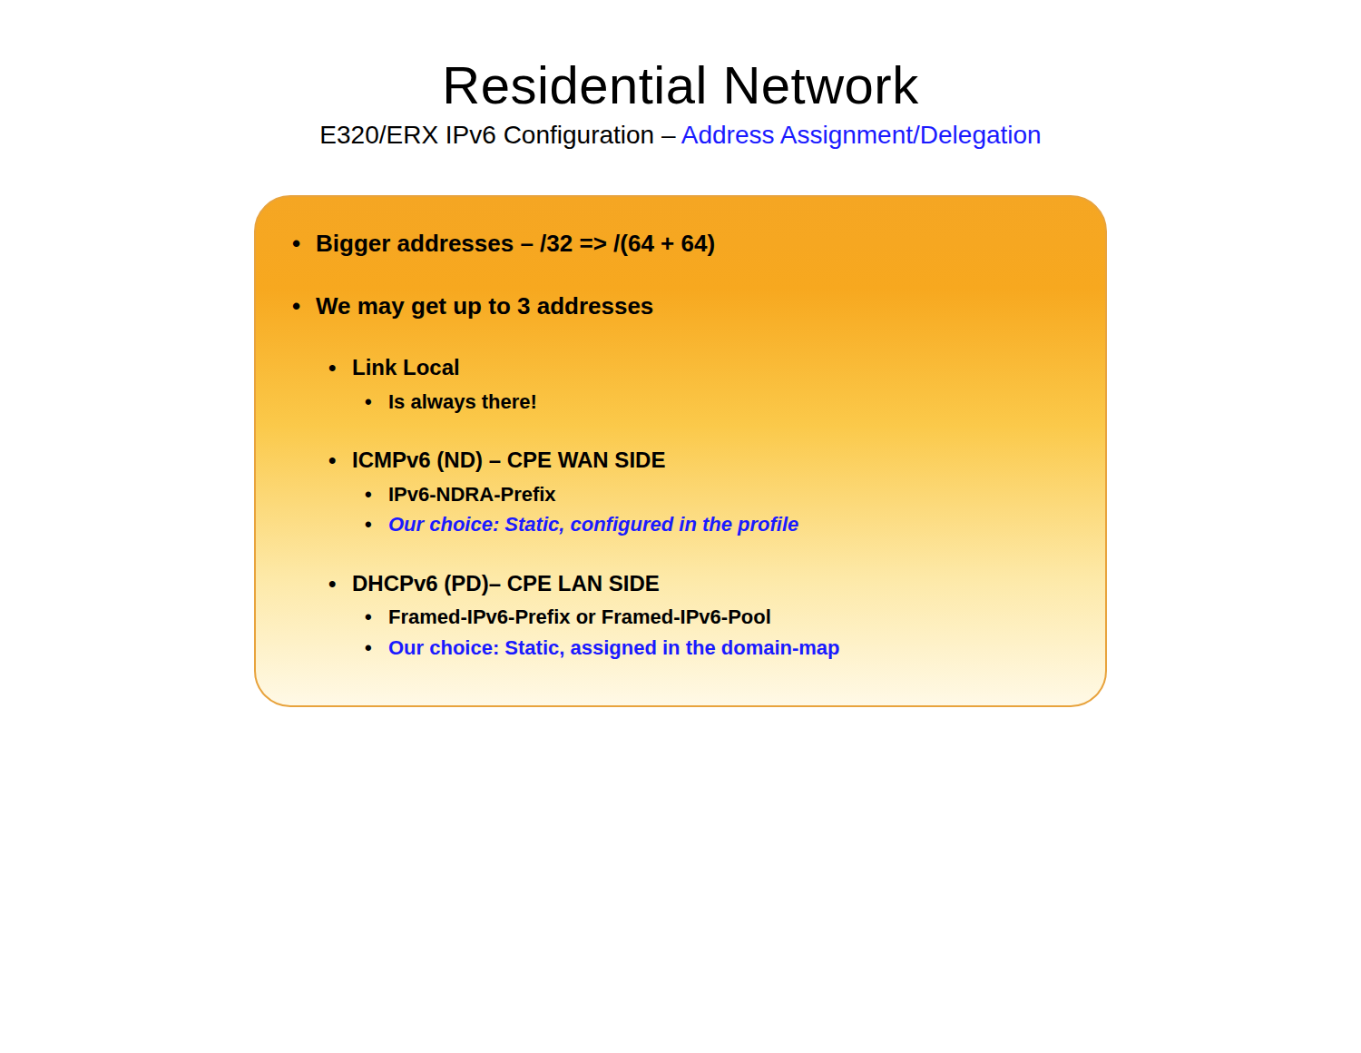Residential Network
E320/ERX IPv6 Configuration – Address Assignment/Delegation
Bigger addresses – /32 => /(64 + 64)
We may get up to 3 addresses
Link Local
Is always there!
ICMPv6 (ND) – CPE WAN SIDE
IPv6-NDRA-Prefix
Our choice: Static, configured in the profile
DHCPv6 (PD)– CPE LAN SIDE
Framed-IPv6-Prefix or Framed-IPv6-Pool
Our choice: Static, assigned in the domain-map